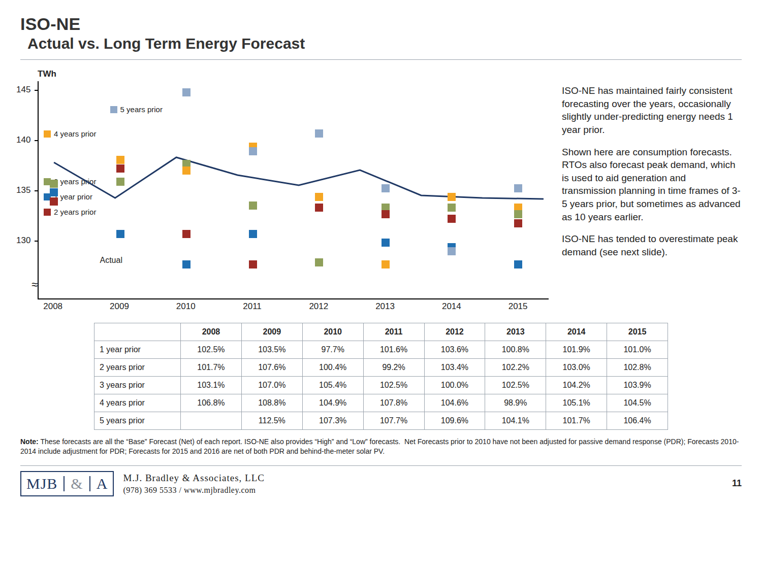ISO-NE
Actual vs. Long Term Energy Forecast
TWh
145
140
135
130
≈
5 years prior
4 years prior
3 years prior
1 year prior
2 years prior
Actual
2008 2009 2010 2011 2012 2013 2014 2015
ISO-NE has maintained fairly consistent forecasting over the years, occasionally slightly under-predicting energy needs 1 year prior.
Shown here are consumption forecasts. RTOs also forecast peak demand, which is used to aid generation and transmission planning in time frames of 3-5 years prior, but sometimes as advanced as 10 years earlier.
ISO-NE has tended to overestimate peak demand (see next slide).
| | 2008 | 2009 | 2010 | 2011 | 2012 | 2013 | 2014 | 2015 |
| --- | --- | --- | --- | --- | --- | --- | --- | --- |
| 1 year prior | 102.5% | 103.5% | 97.7% | 101.6% | 103.6% | 100.8% | 101.9% | 101.0% |
| 2 years prior | 101.7% | 107.6% | 100.4% | 99.2% | 103.4% | 102.2% | 103.0% | 102.8% |
| 3 years prior | 103.1% | 107.0% | 105.4% | 102.5% | 100.0% | 102.5% | 104.2% | 103.9% |
| 4 years prior | 106.8% | 108.8% | 104.9% | 107.8% | 104.6% | 98.9% | 105.1% | 104.5% |
| 5 years prior | | 112.5% | 107.3% | 107.7% | 109.6% | 104.1% | 101.7% | 106.4% |
Note: These forecasts are all the “Base” Forecast (Net) of each report. ISO-NE also provides “High” and “Low” forecasts. Net Forecasts prior to 2010 have not been adjusted for passive demand response (PDR); Forecasts 2010-2014 include adjustment for PDR; Forecasts for 2015 and 2016 are net of both PDR and behind-the-meter solar PV.
MJB & A
M.J. Bradley & Associates, LLC (978) 369 5533 / www.mjbradley.com
11